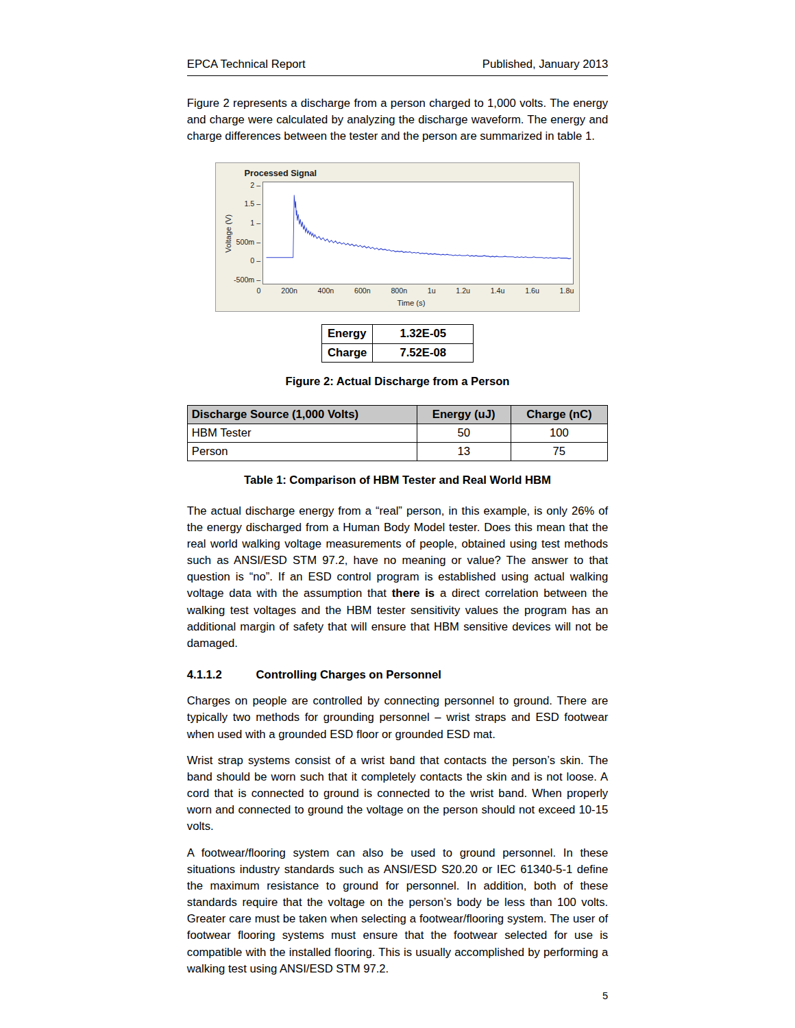EPCA Technical Report
Published, January 2013
Figure 2 represents a discharge from a person charged to 1,000 volts. The energy and charge were calculated by analyzing the discharge waveform. The energy and charge differences between the tester and the person are summarized in table 1.
Processed Signal
Voltage (V)
2 – 1.5 – 1 – 500m – 0 – -500m –
0200n 400n 600n 800n 1u 1.2u 1.4u 1.6u 1.8u
Time (s)
| Energy | 1.32E-05 |
| Charge | 7.52E-08 |
Figure 2: Actual Discharge from a Person
| Discharge Source (1,000 Volts) | Energy (uJ) | Charge (nC) |
| --- | --- | --- |
| HBM Tester | 50 | 100 |
| Person | 13 | 75 |
Table 1: Comparison of HBM Tester and Real World HBM
The actual discharge energy from a “real” person, in this example, is only 26% of the energy discharged from a Human Body Model tester. Does this mean that the real world walking voltage measurements of people, obtained using test methods such as ANSI/ESD STM 97.2, have no meaning or value? The answer to that question is “no”. If an ESD control program is established using actual walking voltage data with the assumption that there is a direct correlation between the walking test voltages and the HBM tester sensitivity values the program has an additional margin of safety that will ensure that HBM sensitive devices will not be damaged.
4.1.1.2 Controlling Charges on Personnel
Charges on people are controlled by connecting personnel to ground. There are typically two methods for grounding personnel – wrist straps and ESD footwear when used with a grounded ESD floor or grounded ESD mat.
Wrist strap systems consist of a wrist band that contacts the person’s skin. The band should be worn such that it completely contacts the skin and is not loose. A cord that is connected to ground is connected to the wrist band. When properly worn and connected to ground the voltage on the person should not exceed 10-15 volts.
A footwear/flooring system can also be used to ground personnel. In these situations industry standards such as ANSI/ESD S20.20 or IEC 61340-5-1 define the maximum resistance to ground for personnel. In addition, both of these standards require that the voltage on the person’s body be less than 100 volts. Greater care must be taken when selecting a footwear/flooring system. The user of footwear flooring systems must ensure that the footwear selected for use is compatible with the installed flooring. This is usually accomplished by performing a walking test using ANSI/ESD STM 97.2.
5